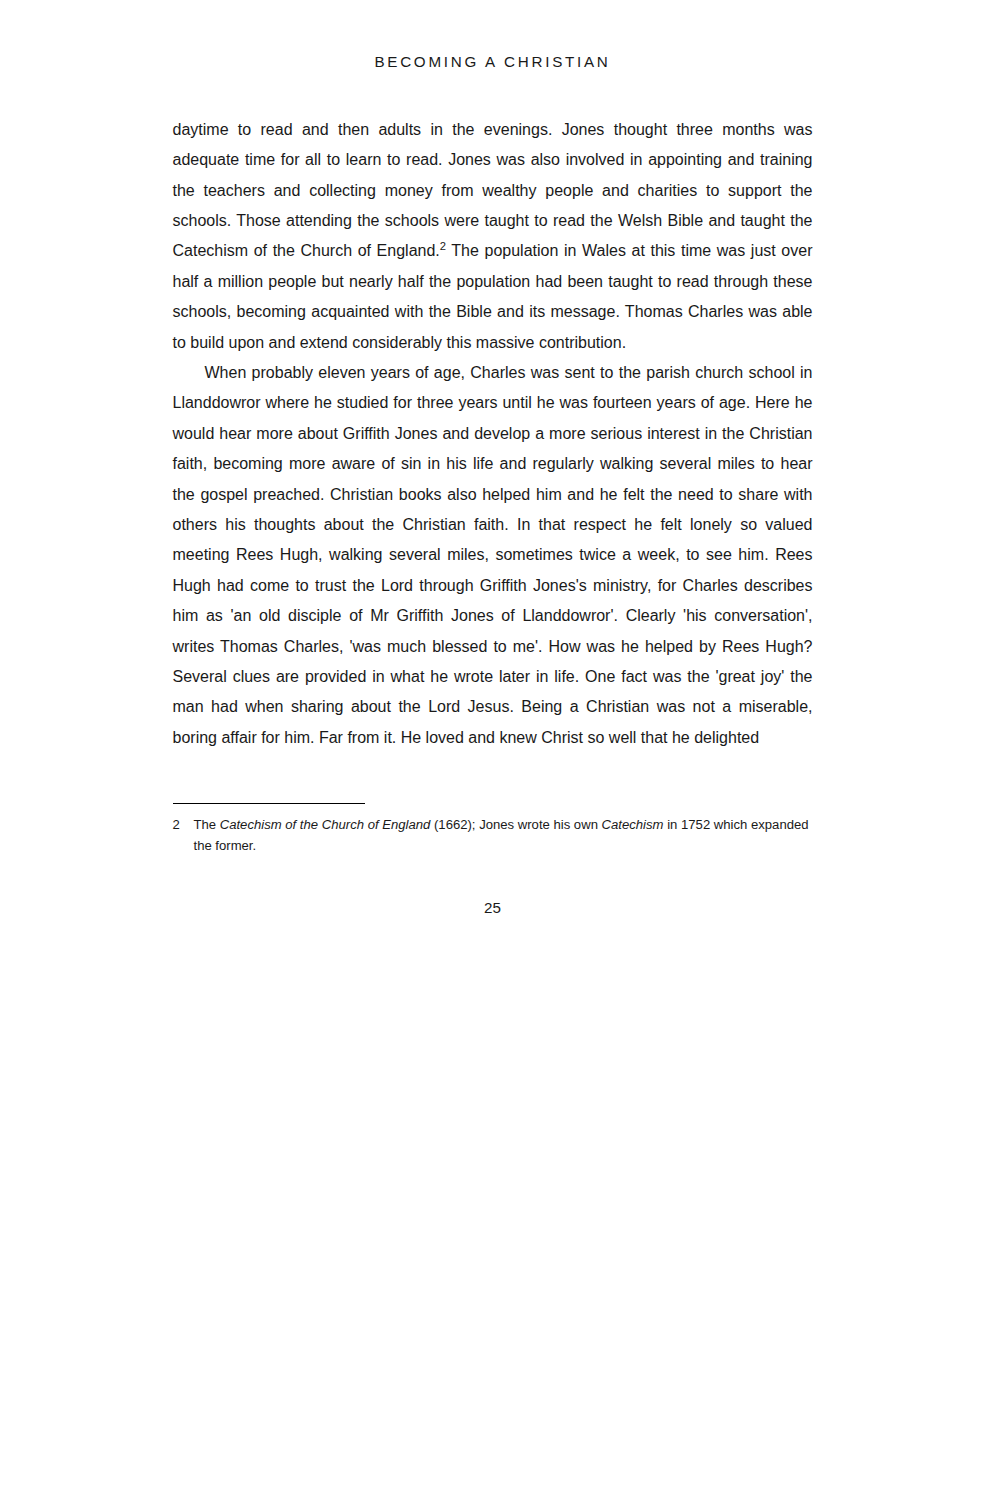BECOMING A CHRISTIAN
daytime to read and then adults in the evenings. Jones thought three months was adequate time for all to learn to read. Jones was also involved in appointing and training the teachers and collecting money from wealthy people and charities to support the schools. Those attending the schools were taught to read the Welsh Bible and taught the Catechism of the Church of England.2 The population in Wales at this time was just over half a million people but nearly half the population had been taught to read through these schools, becoming acquainted with the Bible and its message. Thomas Charles was able to build upon and extend considerably this massive contribution.
When probably eleven years of age, Charles was sent to the parish church school in Llanddowror where he studied for three years until he was fourteen years of age. Here he would hear more about Griffith Jones and develop a more serious interest in the Christian faith, becoming more aware of sin in his life and regularly walking several miles to hear the gospel preached. Christian books also helped him and he felt the need to share with others his thoughts about the Christian faith. In that respect he felt lonely so valued meeting Rees Hugh, walking several miles, sometimes twice a week, to see him. Rees Hugh had come to trust the Lord through Griffith Jones's ministry, for Charles describes him as 'an old disciple of Mr Griffith Jones of Llanddowror'. Clearly 'his conversation', writes Thomas Charles, 'was much blessed to me'. How was he helped by Rees Hugh? Several clues are provided in what he wrote later in life. One fact was the 'great joy' the man had when sharing about the Lord Jesus. Being a Christian was not a miserable, boring affair for him. Far from it. He loved and knew Christ so well that he delighted
2 The Catechism of the Church of England (1662); Jones wrote his own Catechism in 1752 which expanded the former.
25